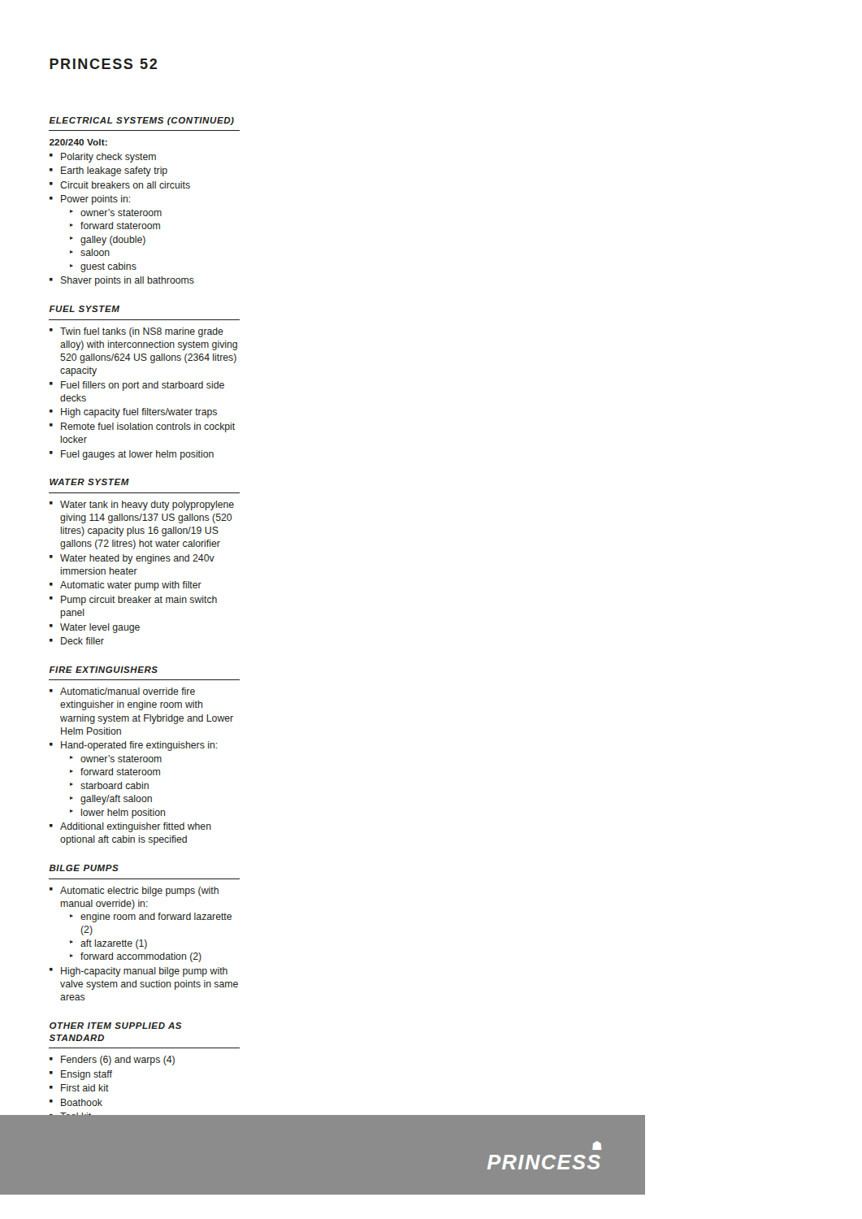Princess 52
Electrical Systems (continued)
220/240 Volt:
Polarity check system
Earth leakage safety trip
Circuit breakers on all circuits
Power points in:
owner’s stateroom
forward stateroom
galley (double)
saloon
guest cabins
Shaver points in all bathrooms
Fuel System
Twin fuel tanks (in NS8 marine grade alloy) with interconnection system giving 520 gallons/624 US gallons (2364 litres) capacity
Fuel fillers on port and starboard side decks
High capacity fuel filters/water traps
Remote fuel isolation controls in cockpit locker
Fuel gauges at lower helm position
Water System
Water tank in heavy duty polypropylene giving 114 gallons/137 US gallons (520 litres) capacity plus 16 gallon/19 US gallons (72 litres) hot water calorifier
Water heated by engines and 240v immersion heater
Automatic water pump with filter
Pump circuit breaker at main switch panel
Water level gauge
Deck filler
Fire Extinguishers
Automatic/manual override fire extinguisher in engine room with warning system at Flybridge and Lower Helm Position
Hand-operated fire extinguishers in:
owner’s stateroom
forward stateroom
starboard cabin
galley/aft saloon
lower helm position
Additional extinguisher fitted when optional aft cabin is specified
Bilge Pumps
Automatic electric bilge pumps (with manual override) in:
engine room and forward lazarette (2)
aft lazarette (1)
forward accommodation (2)
High-capacity manual bilge pump with valve system and suction points in same areas
Other Item Supplied as Standard
Fenders (6) and warps (4)
Ensign staff
First aid kit
Boathook
Tool kit
Owner’s manual and engine manual
Quilted bedspreads in all cabins
(except optional crew cabin)
Ship’s document case
Anchor winch back up handle
☗
PRINCESS